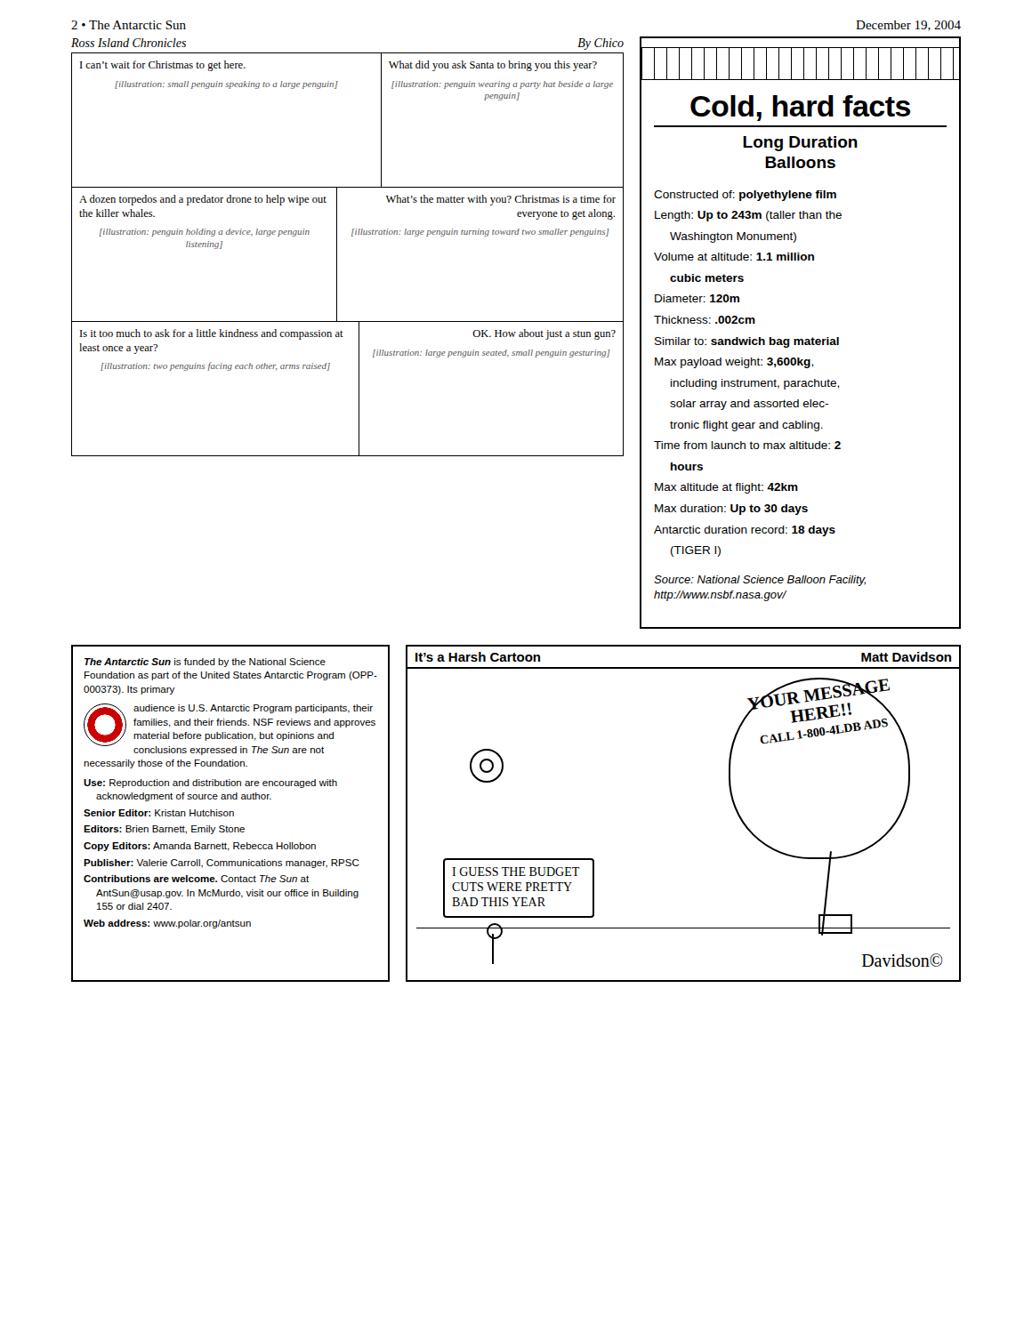2 • The Antarctic Sun
December 19, 2004
Ross Island Chronicles By Chico
I can’t wait for Christmas to get here.
[illustration: small penguin speaking to a large penguin]
What did you ask Santa to bring you this year?
[illustration: penguin wearing a party hat beside a large penguin]
A dozen torpedos and a predator drone to help wipe out the killer whales.
[illustration: penguin holding a device, large penguin listening]
What’s the matter with you? Christmas is a time for everyone to get along.
[illustration: large penguin turning toward two smaller penguins]
Is it too much to ask for a little kindness and compassion at least once a year?
[illustration: two penguins facing each other, arms raised]
OK. How about just a stun gun?
[illustration: large penguin seated, small penguin gesturing]
Cold, hard facts
Long Duration
Balloons
Constructed of: polyethylene film
Length: Up to 243m (taller than the
Washington Monument)
Volume at altitude: 1.1 million
cubic meters
Diameter: 120m
Thickness: .002cm
Similar to: sandwich bag material
Max payload weight: 3,600kg,
including instrument, parachute,
solar array and assorted elec-
tronic flight gear and cabling.
Time from launch to max altitude: 2
hours
Max altitude at flight: 42km
Max duration: Up to 30 days
Antarctic duration record: 18 days
(TIGER I)
Source: National Science Balloon Facility, http://www.nsbf.nasa.gov/
The Antarctic Sun is funded by the National Science Foundation as part of the United States Antarctic Program (OPP-000373). Its primary
logo
audience is U.S. Antarctic Program participants, their families, and their friends. NSF reviews and approves material before publication, but opinions and conclusions expressed in The Sun are not necessarily those of the Foundation.
Use: Reproduction and distribution are encouraged with acknowledgment of source and author.
Senior Editor: Kristan Hutchison
Editors: Brien Barnett, Emily Stone
Copy Editors: Amanda Barnett, Rebecca Hollobon
Publisher: Valerie Carroll, Communications manager, RPSC
Contributions are welcome. Contact The Sun at AntSun@usap.gov. In McMurdo, visit our office in Building 155 or dial 2407.
Web address: www.polar.org/antsun
It’s a Harsh Cartoon Matt Davidson
YOUR MESSAGE HERE!! CALL 1-800-4LDB ADS
I GUESS THE BUDGET CUTS WERE PRETTY BAD THIS YEAR
Davidson©